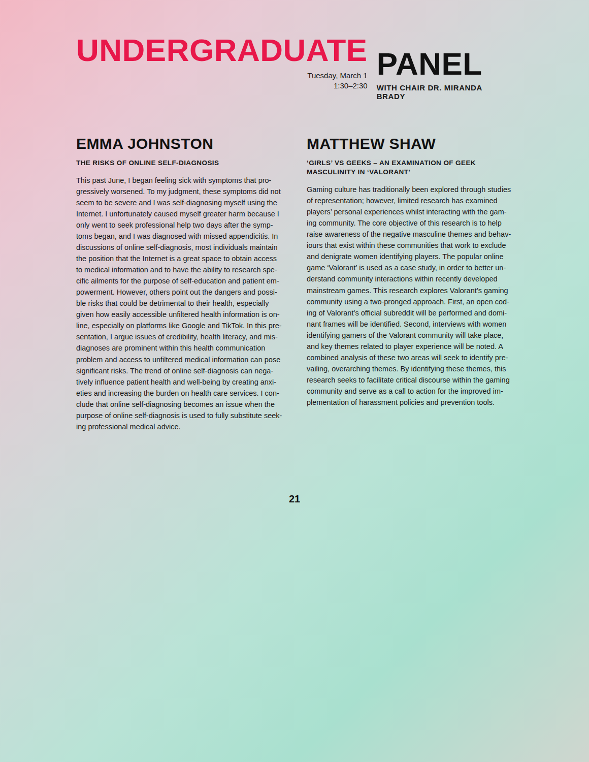Undergraduate
Tuesday, March 1
1:30–2:30
Panel
with Chair Dr. Miranda Brady
Emma Johnston
The Risks of Online Self-Diagnosis
This past June, I began feeling sick with symptoms that progressively worsened. To my judgment, these symptoms did not seem to be severe and I was self-diagnosing myself using the Internet. I unfortunately caused myself greater harm because I only went to seek professional help two days after the symptoms began, and I was diagnosed with missed appendicitis. In discussions of online self-diagnosis, most individuals maintain the position that the Internet is a great space to obtain access to medical information and to have the ability to research specific ailments for the purpose of self-education and patient empowerment. However, others point out the dangers and possible risks that could be detrimental to their health, especially given how easily accessible unfiltered health information is online, especially on platforms like Google and TikTok. In this presentation, I argue issues of credibility, health literacy, and misdiagnoses are prominent within this health communication problem and access to unfiltered medical information can pose significant risks. The trend of online self-diagnosis can negatively influence patient health and well-being by creating anxieties and increasing the burden on health care services. I conclude that online self-diagnosing becomes an issue when the purpose of online self-diagnosis is used to fully substitute seeking professional medical advice.
Matthew Shaw
‘Girls’ vs Geeks – An Examination of Geek Masculinity in ‘Valorant’
Gaming culture has traditionally been explored through studies of representation; however, limited research has examined players’ personal experiences whilst interacting with the gaming community. The core objective of this research is to help raise awareness of the negative masculine themes and behaviours that exist within these communities that work to exclude and denigrate women identifying players. The popular online game ‘Valorant’ is used as a case study, in order to better understand community interactions within recently developed mainstream games. This research explores Valorant’s gaming community using a two-pronged approach. First, an open coding of Valorant’s official subreddit will be performed and dominant frames will be identified. Second, interviews with women identifying gamers of the Valorant community will take place, and key themes related to player experience will be noted. A combined analysis of these two areas will seek to identify prevailing, overarching themes. By identifying these themes, this research seeks to facilitate critical discourse within the gaming community and serve as a call to action for the improved implementation of harassment policies and prevention tools.
21